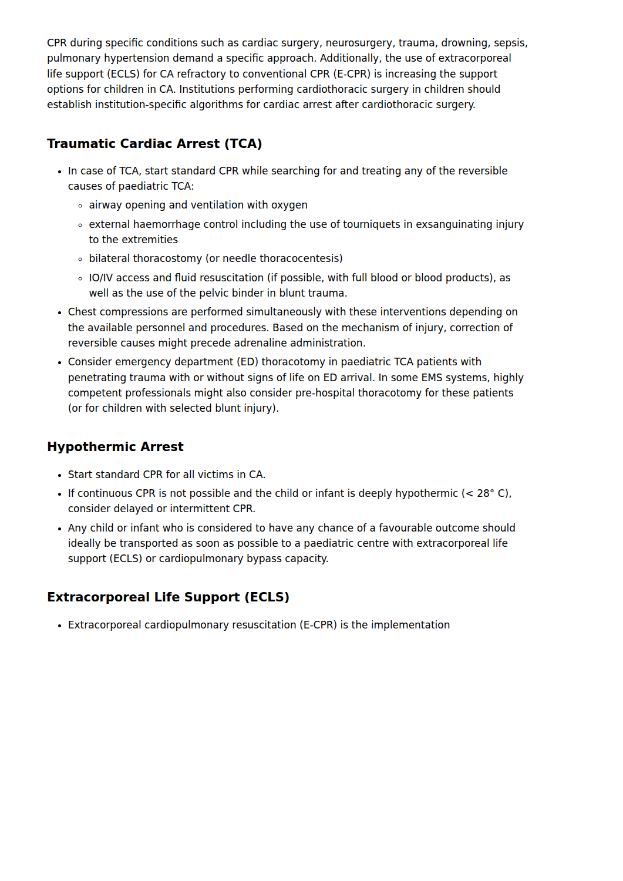CPR during specific conditions such as cardiac surgery, neurosurgery, trauma, drowning, sepsis, pulmonary hypertension demand a specific approach. Additionally, the use of extracorporeal life support (ECLS) for CA refractory to conventional CPR (E-CPR) is increasing the support options for children in CA. Institutions performing cardiothoracic surgery in children should establish institution-specific algorithms for cardiac arrest after cardiothoracic surgery.
Traumatic Cardiac Arrest (TCA)
In case of TCA, start standard CPR while searching for and treating any of the reversible causes of paediatric TCA:
airway opening and ventilation with oxygen
external haemorrhage control including the use of tourniquets in exsanguinating injury to the extremities
bilateral thoracostomy (or needle thoracocentesis)
IO/IV access and fluid resuscitation (if possible, with full blood or blood products), as well as the use of the pelvic binder in blunt trauma.
Chest compressions are performed simultaneously with these interventions depending on the available personnel and procedures. Based on the mechanism of injury, correction of reversible causes might precede adrenaline administration.
Consider emergency department (ED) thoracotomy in paediatric TCA patients with penetrating trauma with or without signs of life on ED arrival. In some EMS systems, highly competent professionals might also consider pre-hospital thoracotomy for these patients (or for children with selected blunt injury).
Hypothermic Arrest
Start standard CPR for all victims in CA.
If continuous CPR is not possible and the child or infant is deeply hypothermic (< 28° C), consider delayed or intermittent CPR.
Any child or infant who is considered to have any chance of a favourable outcome should ideally be transported as soon as possible to a paediatric centre with extracorporeal life support (ECLS) or cardiopulmonary bypass capacity.
Extracorporeal Life Support (ECLS)
Extracorporeal cardiopulmonary resuscitation (E-CPR) is the implementation